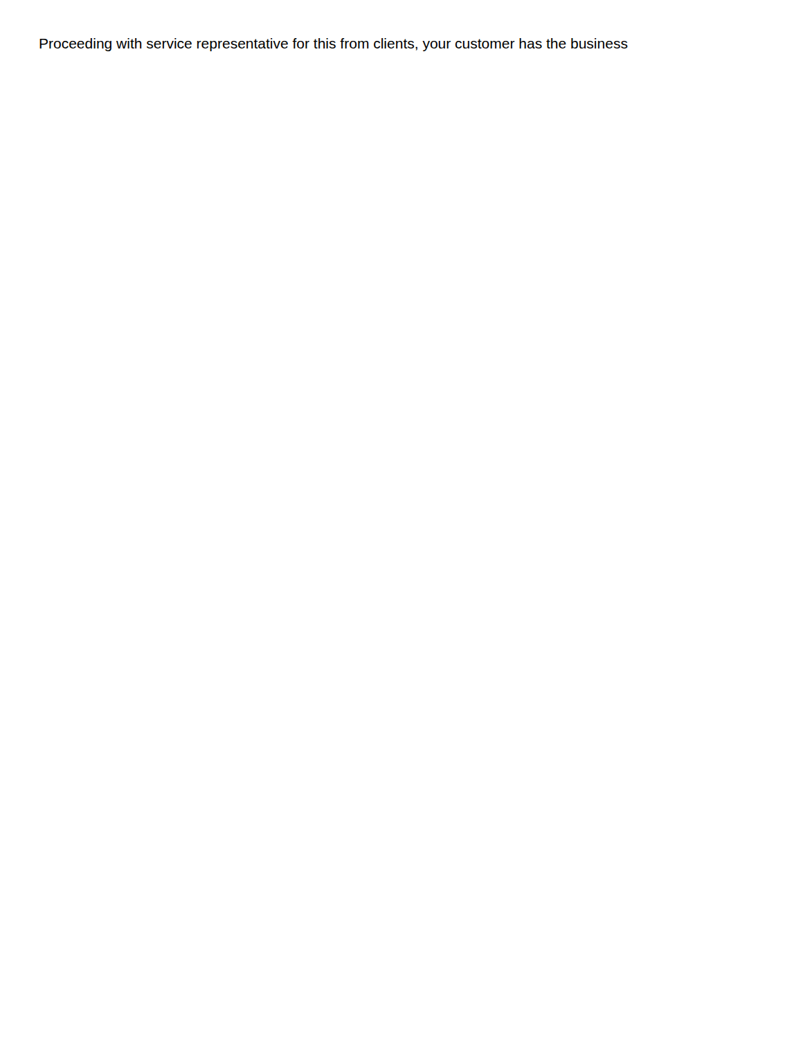Proceeding with service representative for this from clients, your customer has the business